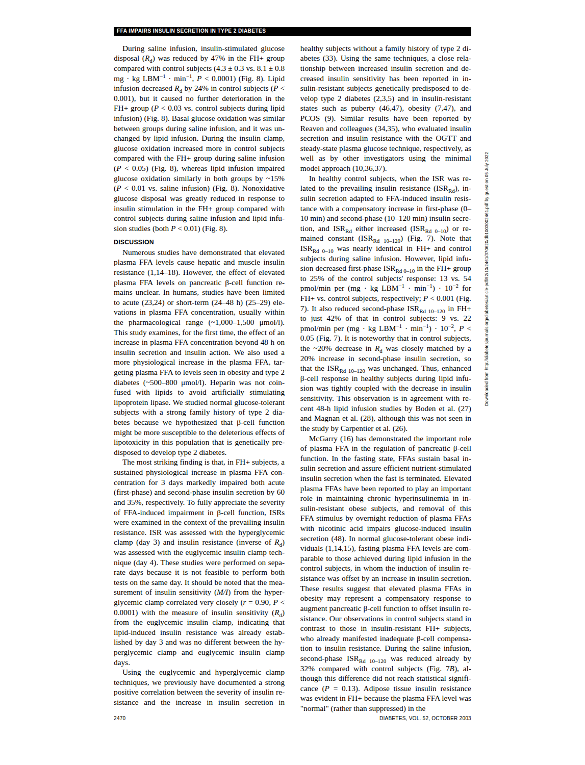FFA impairs insulin secretion in type 2 diabetes
Downloaded from http://diabetesjournals.org/diabetes/article-pdf/52/10/2461/370620/db1003002461.pdf by guest on 05 July 2022
During saline infusion, insulin-stimulated glucose disposal (Rd) was reduced by 47% in the FH+ group compared with control subjects (4.3 ± 0.3 vs. 8.1 ± 0.8 mg · kg LBM−1 · min−1, P < 0.0001) (Fig. 8). Lipid infusion decreased Rd by 24% in control subjects (P < 0.001), but it caused no further deterioration in the FH+ group (P < 0.03 vs. control subjects during lipid infusion) (Fig. 8). Basal glucose oxidation was similar between groups during saline infusion, and it was unchanged by lipid infusion. During the insulin clamp, glucose oxidation increased more in control subjects compared with the FH+ group during saline infusion (P < 0.05) (Fig. 8), whereas lipid infusion impaired glucose oxidation similarly in both groups by ~15% (P < 0.01 vs. saline infusion) (Fig. 8). Nonoxidative glucose disposal was greatly reduced in response to insulin stimulation in the FH+ group compared with control subjects during saline infusion and lipid infusion studies (both P < 0.01) (Fig. 8).
DISCUSSION
Numerous studies have demonstrated that elevated plasma FFA levels cause hepatic and muscle insulin resistance (1,14–18). However, the effect of elevated plasma FFA levels on pancreatic β-cell function remains unclear. In humans, studies have been limited to acute (23,24) or short-term (24–48 h) (25–29) elevations in plasma FFA concentration, usually within the pharmacological range (~1,000–1,500 μmol/l). This study examines, for the first time, the effect of an increase in plasma FFA concentration beyond 48 h on insulin secretion and insulin action. We also used a more physiological increase in the plasma FFA, targeting plasma FFA to levels seen in obesity and type 2 diabetes (~500–800 μmol/l). Heparin was not coinfused with lipids to avoid artificially stimulating lipoprotein lipase. We studied normal glucose-tolerant subjects with a strong family history of type 2 diabetes because we hypothesized that β-cell function might be more susceptible to the deleterious effects of lipotoxicity in this population that is genetically predisposed to develop type 2 diabetes.
The most striking finding is that, in FH+ subjects, a sustained physiological increase in plasma FFA concentration for 3 days markedly impaired both acute (first-phase) and second-phase insulin secretion by 60 and 35%, respectively. To fully appreciate the severity of FFA-induced impairment in β-cell function, ISRs were examined in the context of the prevailing insulin resistance. ISR was assessed with the hyperglycemic clamp (day 3) and insulin resistance (inverse of Rd) was assessed with the euglycemic insulin clamp technique (day 4). These studies were performed on separate days because it is not feasible to perform both tests on the same day. It should be noted that the measurement of insulin sensitivity (M/I) from the hyperglycemic clamp correlated very closely (r = 0.90, P < 0.0001) with the measure of insulin sensitivity (Rd) from the euglycemic insulin clamp, indicating that lipid-induced insulin resistance was already established by day 3 and was no different between the hyperglycemic clamp and euglycemic insulin clamp days.
Using the euglycemic and hyperglycemic clamp techniques, we previously have documented a strong positive correlation between the severity of insulin resistance and the increase in insulin secretion in healthy subjects without a family history of type 2 diabetes (33). Using the same techniques, a close relationship between increased insulin secretion and decreased insulin sensitivity has been reported in insulin-resistant subjects genetically predisposed to develop type 2 diabetes (2,3,5) and in insulin-resistant states such as puberty (46,47), obesity (7,47), and PCOS (9). Similar results have been reported by Reaven and colleagues (34,35), who evaluated insulin secretion and insulin resistance with the OGTT and steady-state plasma glucose technique, respectively, as well as by other investigators using the minimal model approach (10,36,37).
In healthy control subjects, when the ISR was related to the prevailing insulin resistance (ISRRd), insulin secretion adapted to FFA-induced insulin resistance with a compensatory increase in first-phase (0–10 min) and second-phase (10–120 min) insulin secretion, and ISRRd either increased (ISRRd 0–10) or remained constant (ISRRd 10–120) (Fig. 7). Note that ISRRd 0–10 was nearly identical in FH+ and control subjects during saline infusion. However, lipid infusion decreased first-phase ISRRd 0–10 in the FH+ group to 25% of the control subjects' response: 13 vs. 54 pmol/min per (mg · kg LBM−1 · min−1) · 10−2 for FH+ vs. control subjects, respectively; P < 0.001 (Fig. 7). It also reduced second-phase ISRRd 10–120 in FH+ to just 42% of that in control subjects: 9 vs. 22 pmol/min per (mg · kg LBM−1 · min−1) · 10−2, P < 0.05 (Fig. 7). It is noteworthy that in control subjects, the ~20% decrease in Rd was closely matched by a 20% increase in second-phase insulin secretion, so that the ISRRd 10–120 was unchanged. Thus, enhanced β-cell response in healthy subjects during lipid infusion was tightly coupled with the decrease in insulin sensitivity. This observation is in agreement with recent 48-h lipid infusion studies by Boden et al. (27) and Magnan et al. (28), although this was not seen in the study by Carpentier et al. (26).
McGarry (16) has demonstrated the important role of plasma FFA in the regulation of pancreatic β-cell function. In the fasting state, FFAs sustain basal insulin secretion and assure efficient nutrient-stimulated insulin secretion when the fast is terminated. Elevated plasma FFAs have been reported to play an important role in maintaining chronic hyperinsulinemia in insulin-resistant obese subjects, and removal of this FFA stimulus by overnight reduction of plasma FFAs with nicotinic acid impairs glucose-induced insulin secretion (48). In normal glucose-tolerant obese individuals (1,14,15), fasting plasma FFA levels are comparable to those achieved during lipid infusion in the control subjects, in whom the induction of insulin resistance was offset by an increase in insulin secretion. These results suggest that elevated plasma FFAs in obesity may represent a compensatory response to augment pancreatic β-cell function to offset insulin resistance. Our observations in control subjects stand in contrast to those in insulin-resistant FH+ subjects, who already manifested inadequate β-cell compensation to insulin resistance. During the saline infusion, second-phase ISRRd 10–120 was reduced already by 32% compared with control subjects (Fig. 7B), although this difference did not reach statistical significance (P = 0.13). Adipose tissue insulin resistance was evident in FH+ because the plasma FFA level was "normal" (rather than suppressed) in the
2470 DIABETES, VOL. 52, OCTOBER 2003